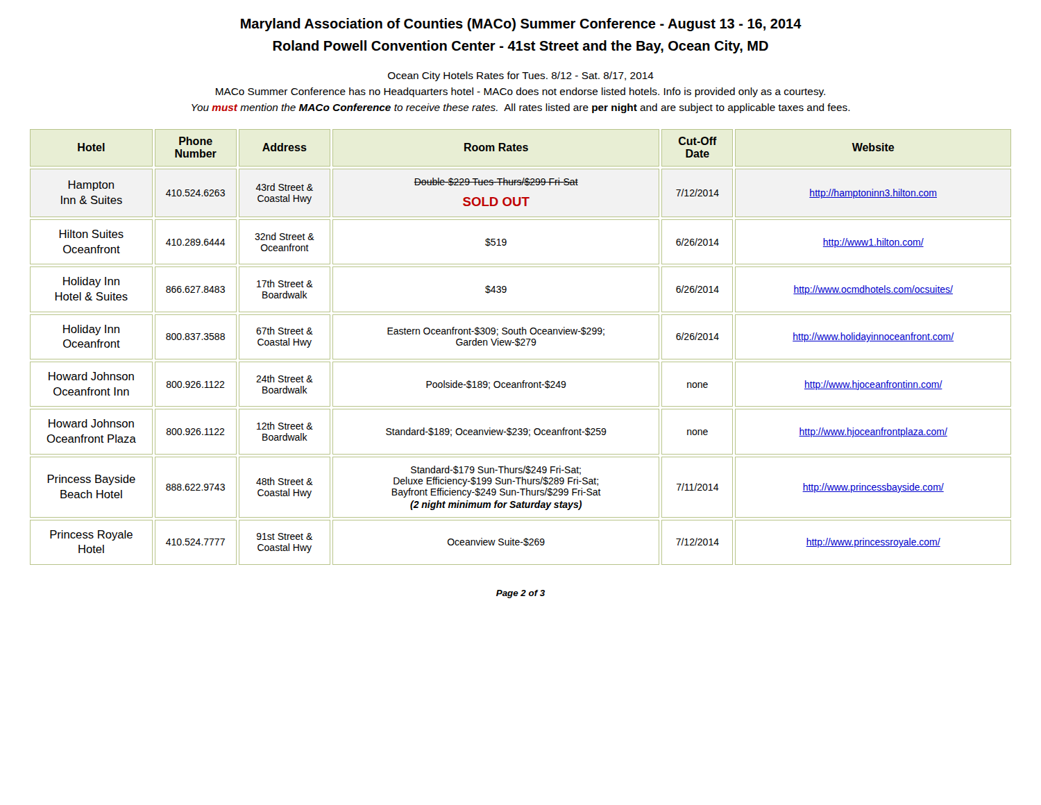Maryland Association of Counties (MACo) Summer Conference - August 13 - 16, 2014
Roland Powell Convention Center - 41st Street and the Bay, Ocean City, MD
Ocean City Hotels Rates for Tues. 8/12 - Sat. 8/17, 2014
MACo Summer Conference has no Headquarters hotel - MACo does not endorse listed hotels. Info is provided only as a courtesy.
You must mention the MACo Conference to receive these rates. All rates listed are per night and are subject to applicable taxes and fees.
| Hotel | Phone Number | Address | Room Rates | Cut-Off Date | Website |
| --- | --- | --- | --- | --- | --- |
| Hampton Inn & Suites | 410.524.6263 | 43rd Street & Coastal Hwy | Double-$229 Tues-Thurs/$299 Fri-Sat SOLD OUT | 7/12/2014 | http://hamptoninn3.hilton.com |
| Hilton Suites Oceanfront | 410.289.6444 | 32nd Street & Oceanfront | $519 | 6/26/2014 | http://www1.hilton.com/ |
| Holiday Inn Hotel & Suites | 866.627.8483 | 17th Street & Boardwalk | $439 | 6/26/2014 | http://www.ocmdhotels.com/ocsuites/ |
| Holiday Inn Oceanfront | 800.837.3588 | 67th Street & Coastal Hwy | Eastern Oceanfront-$309; South Oceanview-$299; Garden View-$279 | 6/26/2014 | http://www.holidayinnoceanfront.com/ |
| Howard Johnson Oceanfront Inn | 800.926.1122 | 24th Street & Boardwalk | Poolside-$189; Oceanfront-$249 | none | http://www.hjoceanfrontinn.com/ |
| Howard Johnson Oceanfront Plaza | 800.926.1122 | 12th Street & Boardwalk | Standard-$189; Oceanview-$239; Oceanfront-$259 | none | http://www.hjoceanfrontplaza.com/ |
| Princess Bayside Beach Hotel | 888.622.9743 | 48th Street & Coastal Hwy | Standard-$179 Sun-Thurs/$249 Fri-Sat; Deluxe Efficiency-$199 Sun-Thurs/$289 Fri-Sat; Bayfront Efficiency-$249 Sun-Thurs/$299 Fri-Sat (2 night minimum for Saturday stays) | 7/11/2014 | http://www.princessbayside.com/ |
| Princess Royale Hotel | 410.524.7777 | 91st Street & Coastal Hwy | Oceanview Suite-$269 | 7/12/2014 | http://www.princessroyale.com/ |
Page 2 of 3